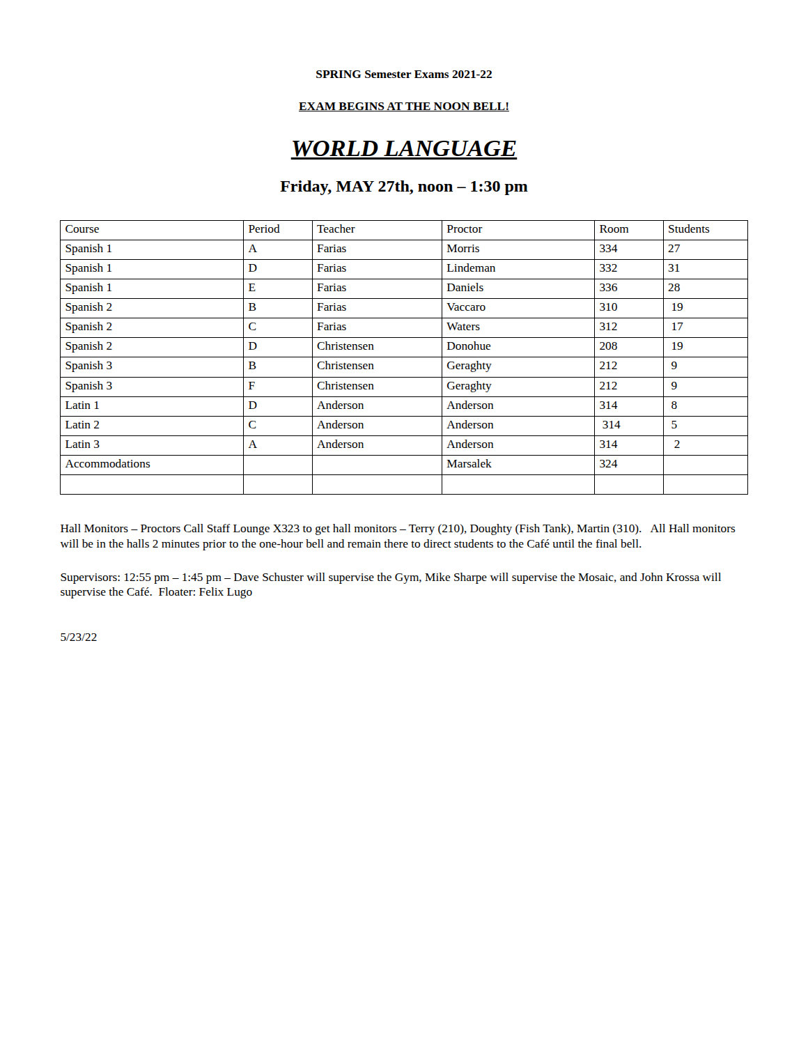SPRING Semester Exams 2021-22
EXAM BEGINS AT THE NOON BELL!
WORLD LANGUAGE
Friday, MAY 27th, noon – 1:30 pm
| Course | Period | Teacher | Proctor | Room | Students |
| --- | --- | --- | --- | --- | --- |
| Spanish 1 | A | Farias | Morris | 334 | 27 |
| Spanish 1 | D | Farias | Lindeman | 332 | 31 |
| Spanish 1 | E | Farias | Daniels | 336 | 28 |
| Spanish 2 | B | Farias | Vaccaro | 310 | 19 |
| Spanish 2 | C | Farias | Waters | 312 | 17 |
| Spanish 2 | D | Christensen | Donohue | 208 | 19 |
| Spanish 3 | B | Christensen | Geraghty | 212 | 9 |
| Spanish 3 | F | Christensen | Geraghty | 212 | 9 |
| Latin 1 | D | Anderson | Anderson | 314 | 8 |
| Latin 2 | C | Anderson | Anderson | 314 | 5 |
| Latin 3 | A | Anderson | Anderson | 314 | 2 |
| Accommodations | | | Marsalek | 324 | |
Hall Monitors – Proctors Call Staff Lounge X323 to get hall monitors – Terry (210), Doughty (Fish Tank), Martin (310). All Hall monitors will be in the halls 2 minutes prior to the one-hour bell and remain there to direct students to the Café until the final bell.
Supervisors: 12:55 pm – 1:45 pm – Dave Schuster will supervise the Gym, Mike Sharpe will supervise the Mosaic, and John Krossa will supervise the Café. Floater: Felix Lugo
5/23/22